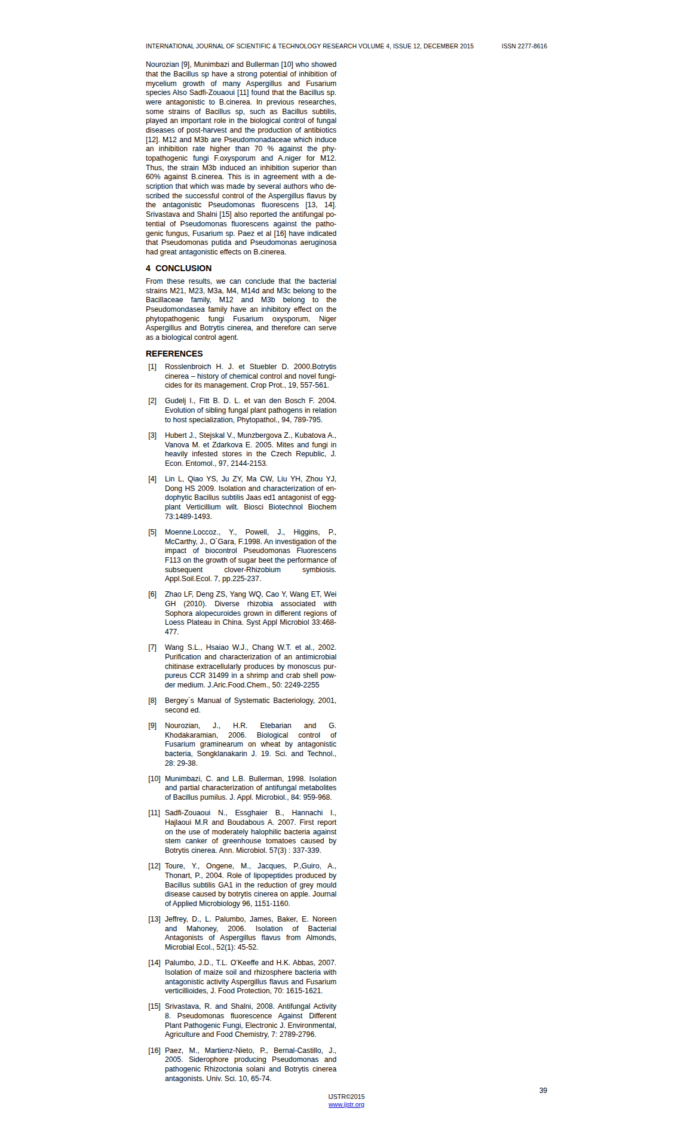INTERNATIONAL JOURNAL OF SCIENTIFIC & TECHNOLOGY RESEARCH VOLUME 4, ISSUE 12, DECEMBER 2015 ISSN 2277-8616
Nourozian [9], Munimbazi and Bullerman [10] who showed that the Bacillus sp have a strong potential of inhibition of mycelium growth of many Aspergillus and Fusarium species Also Sadfi-Zouaoui [11] found that the Bacillus sp. were antagonistic to B.cinerea. In previous researches, some strains of Bacillus sp, such as Bacillus subtilis, played an important role in the biological control of fungal diseases of post-harvest and the production of antibiotics [12]. M12 and M3b are Pseudomonadaceae which induce an inhibition rate higher than 70 % against the phytopathogenic fungi F.oxysporum and A.niger for M12. Thus, the strain M3b induced an inhibition superior than 60% against B.cinerea. This is in agreement with a description that which was made by several authors who described the successful control of the Aspergillus flavus by the antagonistic Pseudomonas fluorescens [13, 14]. Srivastava and Shalni [15] also reported the antifungal potential of Pseudomonas fluorescens against the pathogenic fungus, Fusarium sp. Paez et al [16] have indicated that Pseudomonas putida and Pseudomonas aeruginosa had great antagonistic effects on B.cinerea.
4 CONCLUSION
From these results, we can conclude that the bacterial strains M21, M23, M3a, M4, M14d and M3c belong to the Bacillaceae family, M12 and M3b belong to the Pseudomondasea family have an inhibitory effect on the phytopathogenic fungi Fusarium oxysporum, Niger Aspergillus and Botrytis cinerea, and therefore can serve as a biological control agent.
REFERENCES
Rosslenbroich H. J. et Stuebler D. 2000.Botrytis cinerea – history of chemical control and novel fungicides for its management. Crop Prot., 19, 557-561.
Gudelj I., Fitt B. D. L. et van den Bosch F. 2004. Evolution of sibling fungal plant pathogens in relation to host specialization, Phytopathol., 94, 789-795.
Hubert J., Stejskal V., Munzbergova Z., Kubatova A., Vanova M. et Zdarkova E. 2005. Mites and fungi in heavily infested stores in the Czech Republic, J. Econ. Entomol., 97, 2144-2153.
Lin L, Qiao YS, Ju ZY, Ma CW, Liu YH, Zhou YJ, Dong HS 2009. Isolation and characterization of endophytic Bacillus subtilis Jaas ed1 antagonist of eggplant Verticillium wilt. Biosci Biotechnol Biochem 73:1489-1493.
Moenne.Loccoz., Y., Powell, J., Higgins, P., McCarthy, J., O´Gara, F.1998. An investigation of the impact of biocontrol Pseudomonas Fluorescens F113 on the growth of sugar beet the performance of subsequent clover-Rhizobium symbiosis. Appl.Soil.Ecol. 7, pp.225-237.
Zhao LF, Deng ZS, Yang WQ, Cao Y, Wang ET, Wei GH (2010). Diverse rhizobia associated with Sophora alopecuroides grown in different regions of Loess Plateau in China. Syst Appl Microbiol 33:468-477.
Wang S.L., Hsaiao W.J., Chang W.T. et al., 2002. Purification and characterization of an antimicrobial chitinase extracellularly produces by monoscus purpureus CCR 31499 in a shrimp and crab shell powder medium. J.Aric.Food.Chem., 50: 2249-2255
Bergey´s Manual of Systematic Bacteriology, 2001, second ed.
Nourozian, J., H.R. Etebarian and G. Khodakaramian, 2006. Biological control of Fusarium graminearum on wheat by antagonistic bacteria, Songklanakarin J. 19. Sci. and Technol., 28: 29-38.
Munimbazi, C. and L.B. Bullerman, 1998. Isolation and partial characterization of antifungal metabolites of Bacillus pumilus. J. Appl. Microbiol., 84: 959-968.
Sadfi-Zouaoui N., Essghaier B., Hannachi I., Hajlaoui M.R and Boudabous A. 2007. First report on the use of moderately halophilic bacteria against stem canker of greenhouse tomatoes caused by Botrytis cinerea. Ann. Microbiol. 57(3) : 337-339.
Toure, Y., Ongene, M., Jacques, P.,Guiro, A., Thonart, P., 2004. Role of lipopeptides produced by Bacillus subtilis GA1 in the reduction of grey mould disease caused by botrytis cinerea on apple. Journal of Applied Microbiology 96, 1151-1160.
Jeffrey, D., L. Palumbo, James, Baker, E. Noreen and Mahoney, 2006. Isolation of Bacterial Antagonists of Aspergillus flavus from Almonds, Microbial Ecol., 52(1): 45-52.
Palumbo, J.D., T.L. O’Keeffe and H.K. Abbas, 2007. Isolation of maize soil and rhizosphere bacteria with antagonistic activity Aspergillus flavus and Fusarium verticillioides, J. Food Protection, 70: 1615-1621.
Srivastava, R. and Shalni, 2008. Antifungal Activity 8. Pseudomonas fluorescence Against Different Plant Pathogenic Fungi, Electronic J. Environmental, Agriculture and Food Chemistry, 7: 2789-2796.
Paez, M., Martienz-Nieto, P., Bernal-Castillo, J., 2005. Siderophore producing Pseudomonas and pathogenic Rhizoctonia solani and Botrytis cinerea antagonists. Univ. Sci. 10, 65-74.
39
IJSTR©2015
www.ijstr.org